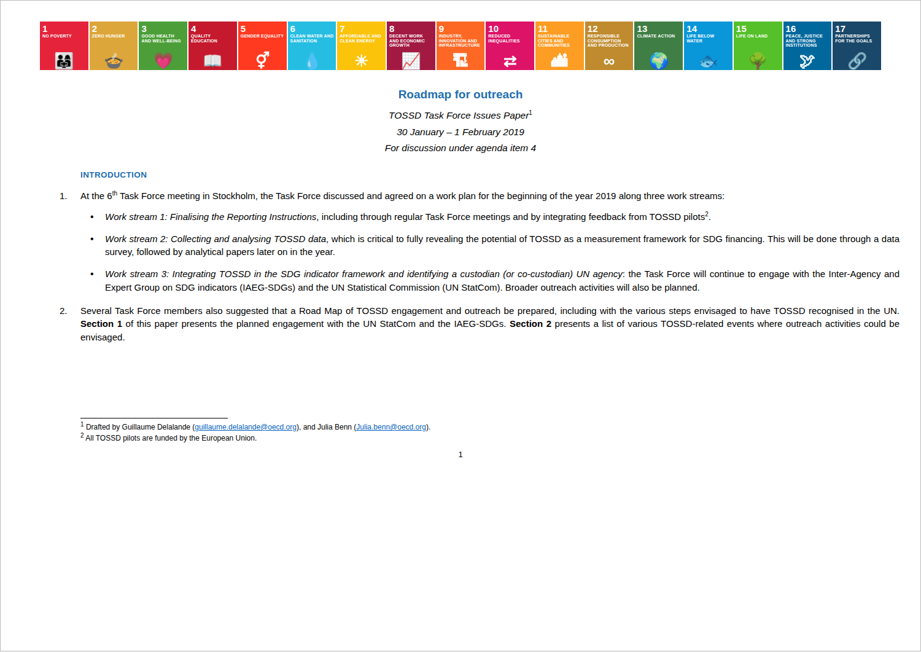1 No Poverty👨‍👩‍👧
2 Zero Hunger🍲
3 Good Health and Well-being💗
4 Quality Education📖
5 Gender Equality⚥
6 Clean Water and Sanitation💧
7 Affordable and Clean Energy☀
8 Decent Work and Economic Growth📈
9 Industry, Innovation and Infrastructure🏗
10 Reduced Inequalities⇄
11 Sustainable Cities and Communities🏙
12 Responsible Consumption and Production∞
13 Climate Action🌍
14 Life Below Water🐟
15 Life on Land🌳
16 Peace, Justice and Strong Institutions🕊
17 Partnerships for the Goals🔗
Roadmap for outreach
TOSSD Task Force Issues Paper1
30 January – 1 February 2019
For discussion under agenda item 4
INTRODUCTION
At the 6th Task Force meeting in Stockholm, the Task Force discussed and agreed on a work plan for the beginning of the year 2019 along three work streams:
Work stream 1: Finalising the Reporting Instructions, including through regular Task Force meetings and by integrating feedback from TOSSD pilots2.
Work stream 2: Collecting and analysing TOSSD data, which is critical to fully revealing the potential of TOSSD as a measurement framework for SDG financing. This will be done through a data survey, followed by analytical papers later on in the year.
Work stream 3: Integrating TOSSD in the SDG indicator framework and identifying a custodian (or co-custodian) UN agency: the Task Force will continue to engage with the Inter-Agency and Expert Group on SDG indicators (IAEG-SDGs) and the UN Statistical Commission (UN StatCom). Broader outreach activities will also be planned.
Several Task Force members also suggested that a Road Map of TOSSD engagement and outreach be prepared, including with the various steps envisaged to have TOSSD recognised in the UN. Section 1 of this paper presents the planned engagement with the UN StatCom and the IAEG-SDGs. Section 2 presents a list of various TOSSD-related events where outreach activities could be envisaged.
1 Drafted by Guillaume Delalande (guillaume.delalande@oecd.org), and Julia Benn (Julia.benn@oecd.org).
2 All TOSSD pilots are funded by the European Union.
1